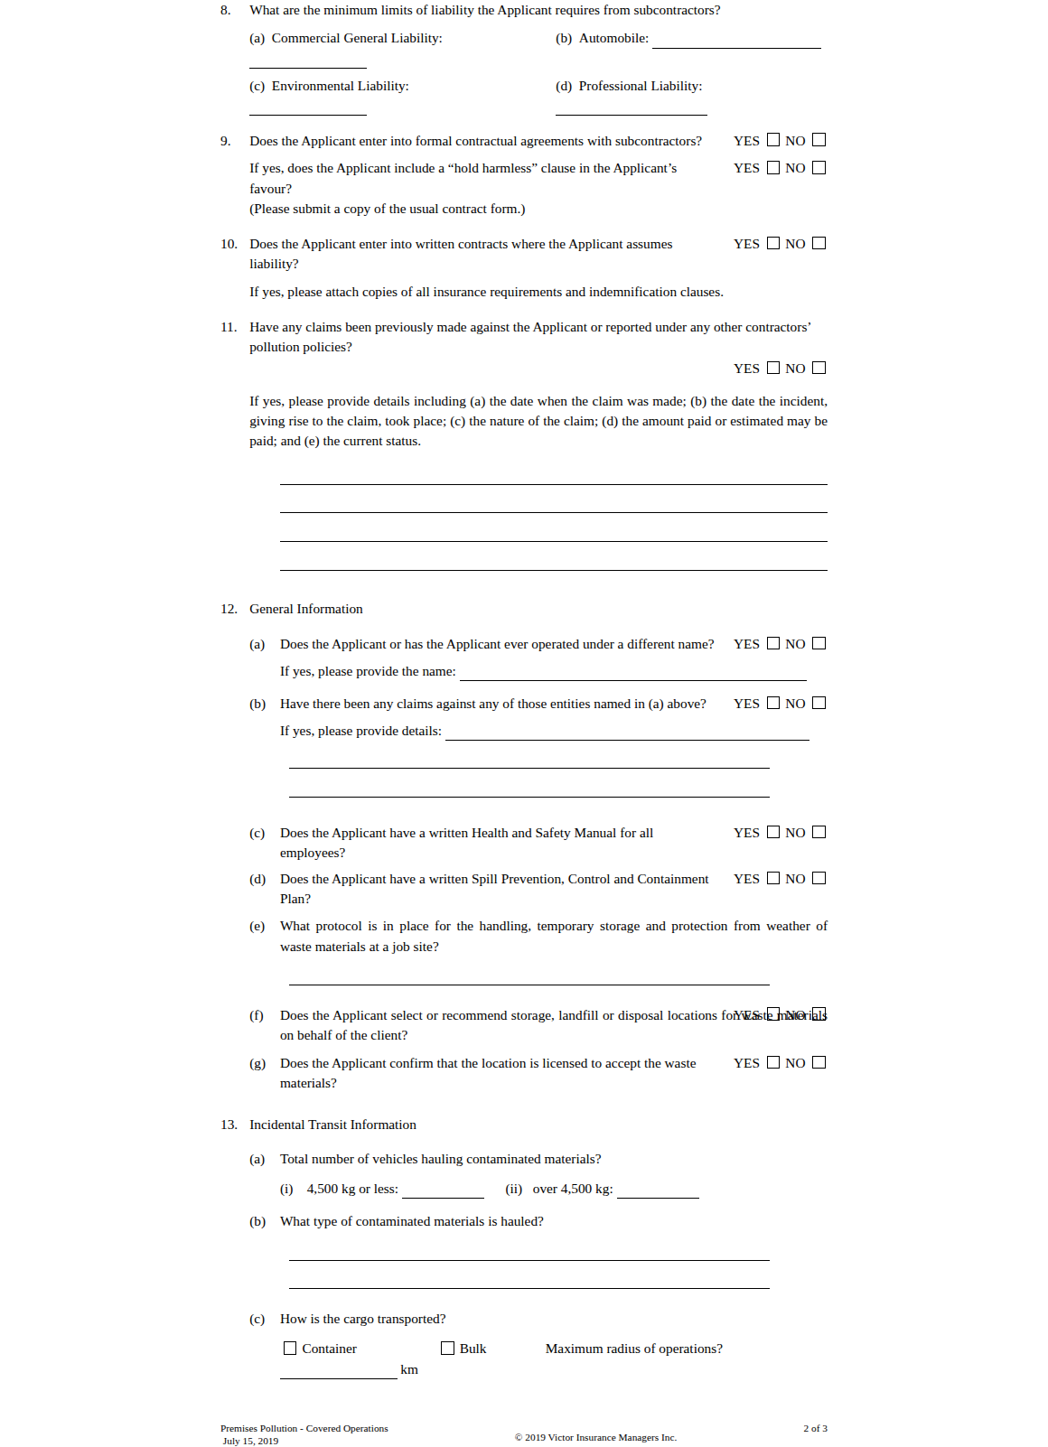8.
What are the minimum limits of liability the Applicant requires from subcontractors?
(a) Commercial General Liability:
(b) Automobile:
(c) Environmental Liability:
(d) Professional Liability:
9.
YES NO Does the Applicant enter into formal contractual agreements with subcontractors?
YES NO If yes, does the Applicant include a “hold harmless” clause in the Applicant’s favour?
(Please submit a copy of the usual contract form.)
10.
YES NO Does the Applicant enter into written contracts where the Applicant assumes liability?
If yes, please attach copies of all insurance requirements and indemnification clauses.
11.
Have any claims been previously made against the Applicant or reported under any other contractors’ pollution policies?
YES NO
If yes, please provide details including (a) the date when the claim was made; (b) the date the incident, giving rise to the claim, took place; (c) the nature of the claim; (d) the amount paid or estimated may be paid; and (e) the current status.
12.
General Information
(a)
YES NO Does the Applicant or has the Applicant ever operated under a different name?
If yes, please provide the name:
(b)
YES NO Have there been any claims against any of those entities named in (a) above?
If yes, please provide details:
(c)
YES NO Does the Applicant have a written Health and Safety Manual for all employees?
(d)
YES NO Does the Applicant have a written Spill Prevention, Control and Containment Plan?
(e)
What protocol is in place for the handling, temporary storage and protection from weather of waste materials at a job site?
(f)
Does the Applicant select or recommend storage, landfill or disposal locations for waste materials on behalf of the client? YES NO
(g)
YES NO Does the Applicant confirm that the location is licensed to accept the waste materials?
13.
Incidental Transit Information
(a)
Total number of vehicles hauling contaminated materials?
(i) 4,500 kg or less:
(ii) over 4,500 kg:
(b)
What type of contaminated materials is hauled?
(c)
How is the cargo transported?
Container Bulk Maximum radius of operations? km
Premises Pollution - Covered Operations
July 15, 2019
2 of 3
© 2019 Victor Insurance Managers Inc.